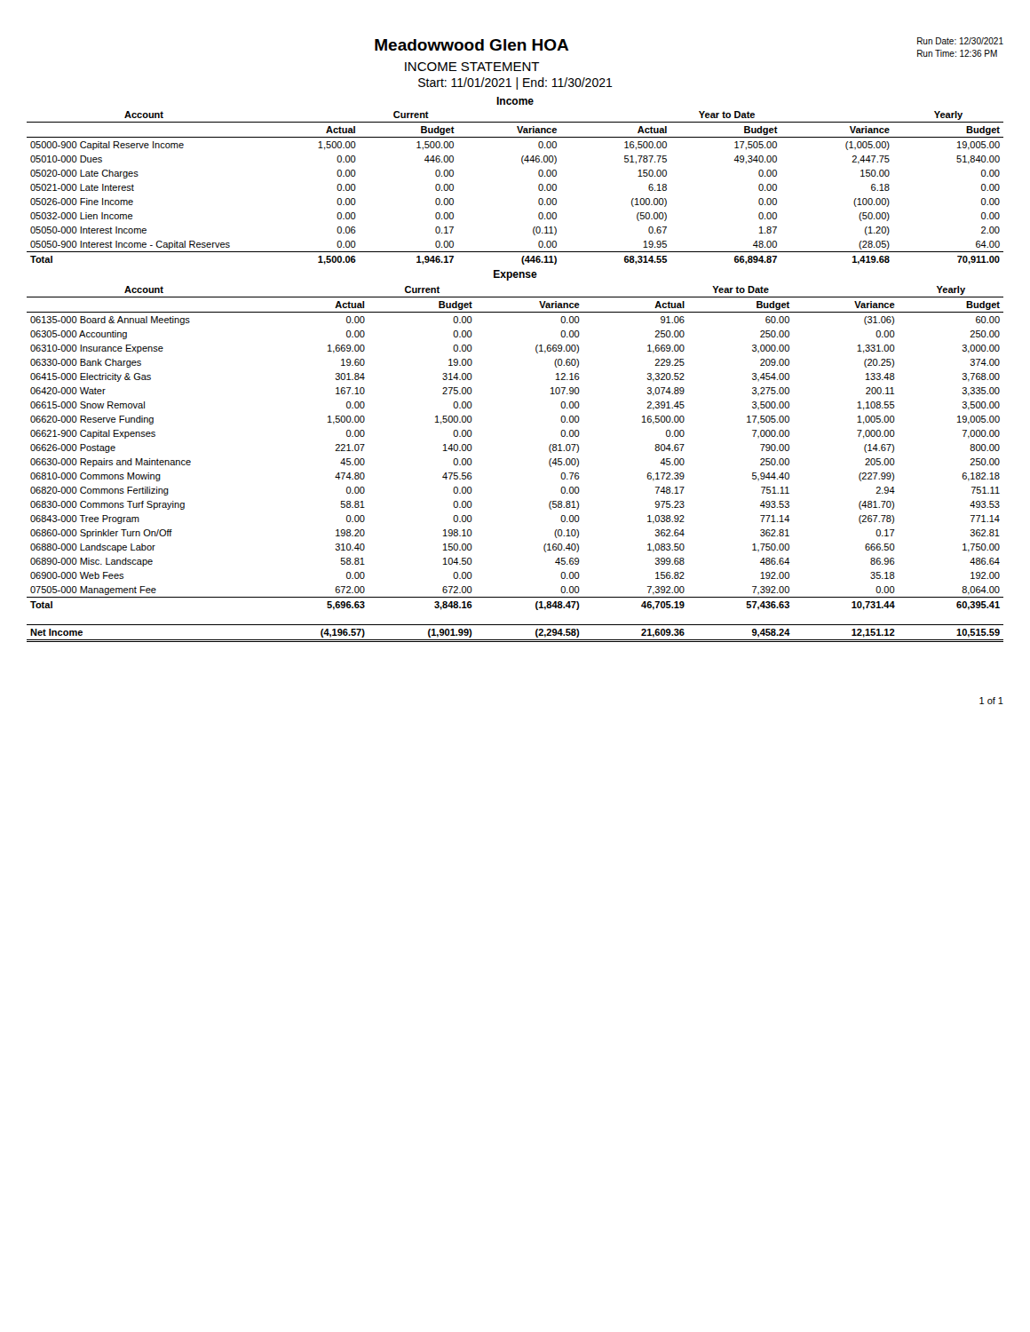Run Date: 12/30/2021
Run Time: 12:36 PM
Meadowwood Glen HOA
INCOME STATEMENT
Start: 11/01/2021 | End: 11/30/2021
Income
| Account | Current | Year to Date | Yearly |
| --- | --- | --- | --- |
| | Actual | Budget | Variance | Actual | Budget | Variance | Budget |
| 05000-900 Capital Reserve Income | 1,500.00 | 1,500.00 | 0.00 | 16,500.00 | 17,505.00 | (1,005.00) | 19,005.00 |
| 05010-000 Dues | 0.00 | 446.00 | (446.00) | 51,787.75 | 49,340.00 | 2,447.75 | 51,840.00 |
| 05020-000 Late Charges | 0.00 | 0.00 | 0.00 | 150.00 | 0.00 | 150.00 | 0.00 |
| 05021-000 Late Interest | 0.00 | 0.00 | 0.00 | 6.18 | 0.00 | 6.18 | 0.00 |
| 05026-000 Fine Income | 0.00 | 0.00 | 0.00 | (100.00) | 0.00 | (100.00) | 0.00 |
| 05032-000 Lien Income | 0.00 | 0.00 | 0.00 | (50.00) | 0.00 | (50.00) | 0.00 |
| 05050-000 Interest Income | 0.06 | 0.17 | (0.11) | 0.67 | 1.87 | (1.20) | 2.00 |
| 05050-900 Interest Income - Capital Reserves | 0.00 | 0.00 | 0.00 | 19.95 | 48.00 | (28.05) | 64.00 |
| Total | 1,500.06 | 1,946.17 | (446.11) | 68,314.55 | 66,894.87 | 1,419.68 | 70,911.00 |
| Expense |
| Account | Current | Year to Date | Yearly |
| --- | --- | --- | --- |
| | Actual | Budget | Variance | Actual | Budget | Variance | Budget |
| 06135-000 Board & Annual Meetings | 0.00 | 0.00 | 0.00 | 91.06 | 60.00 | (31.06) | 60.00 |
| 06305-000 Accounting | 0.00 | 0.00 | 0.00 | 250.00 | 250.00 | 0.00 | 250.00 |
| 06310-000 Insurance Expense | 1,669.00 | 0.00 | (1,669.00) | 1,669.00 | 3,000.00 | 1,331.00 | 3,000.00 |
| 06330-000 Bank Charges | 19.60 | 19.00 | (0.60) | 229.25 | 209.00 | (20.25) | 374.00 |
| 06415-000 Electricity & Gas | 301.84 | 314.00 | 12.16 | 3,320.52 | 3,454.00 | 133.48 | 3,768.00 |
| 06420-000 Water | 167.10 | 275.00 | 107.90 | 3,074.89 | 3,275.00 | 200.11 | 3,335.00 |
| 06615-000 Snow Removal | 0.00 | 0.00 | 0.00 | 2,391.45 | 3,500.00 | 1,108.55 | 3,500.00 |
| 06620-000 Reserve Funding | 1,500.00 | 1,500.00 | 0.00 | 16,500.00 | 17,505.00 | 1,005.00 | 19,005.00 |
| 06621-900 Capital Expenses | 0.00 | 0.00 | 0.00 | 0.00 | 7,000.00 | 7,000.00 | 7,000.00 |
| 06626-000 Postage | 221.07 | 140.00 | (81.07) | 804.67 | 790.00 | (14.67) | 800.00 |
| 06630-000 Repairs and Maintenance | 45.00 | 0.00 | (45.00) | 45.00 | 250.00 | 205.00 | 250.00 |
| 06810-000 Commons Mowing | 474.80 | 475.56 | 0.76 | 6,172.39 | 5,944.40 | (227.99) | 6,182.18 |
| 06820-000 Commons Fertilizing | 0.00 | 0.00 | 0.00 | 748.17 | 751.11 | 2.94 | 751.11 |
| 06830-000 Commons Turf Spraying | 58.81 | 0.00 | (58.81) | 975.23 | 493.53 | (481.70) | 493.53 |
| 06843-000 Tree Program | 0.00 | 0.00 | 0.00 | 1,038.92 | 771.14 | (267.78) | 771.14 |
| 06860-000 Sprinkler Turn On/Off | 198.20 | 198.10 | (0.10) | 362.64 | 362.81 | 0.17 | 362.81 |
| 06880-000 Landscape Labor | 310.40 | 150.00 | (160.40) | 1,083.50 | 1,750.00 | 666.50 | 1,750.00 |
| 06890-000 Misc. Landscape | 58.81 | 104.50 | 45.69 | 399.68 | 486.64 | 86.96 | 486.64 |
| 06900-000 Web Fees | 0.00 | 0.00 | 0.00 | 156.82 | 192.00 | 35.18 | 192.00 |
| 07505-000 Management Fee | 672.00 | 672.00 | 0.00 | 7,392.00 | 7,392.00 | 0.00 | 8,064.00 |
| Total | 5,696.63 | 3,848.16 | (1,848.47) | 46,705.19 | 57,436.63 | 10,731.44 | 60,395.41 |
| Net Income | (4,196.57) | (1,901.99) | (2,294.58) | 21,609.36 | 9,458.24 | 12,151.12 | 10,515.59 |
1 of 1